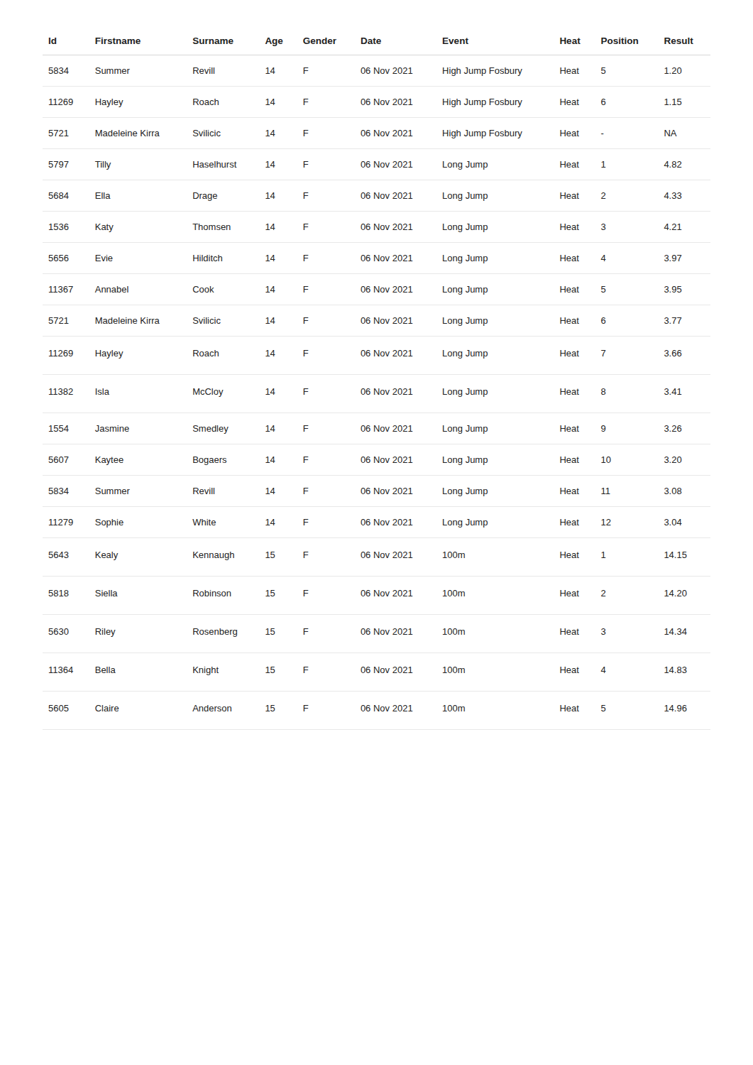| Id | Firstname | Surname | Age | Gender | Date | Event | Heat | Position | Result |
| --- | --- | --- | --- | --- | --- | --- | --- | --- | --- |
| 5834 | Summer | Revill | 14 | F | 06 Nov 2021 | High Jump Fosbury | Heat | 5 | 1.20 |
| 11269 | Hayley | Roach | 14 | F | 06 Nov 2021 | High Jump Fosbury | Heat | 6 | 1.15 |
| 5721 | Madeleine Kirra | Svilicic | 14 | F | 06 Nov 2021 | High Jump Fosbury | Heat | - | NA |
| 5797 | Tilly | Haselhurst | 14 | F | 06 Nov 2021 | Long Jump | Heat | 1 | 4.82 |
| 5684 | Ella | Drage | 14 | F | 06 Nov 2021 | Long Jump | Heat | 2 | 4.33 |
| 1536 | Katy | Thomsen | 14 | F | 06 Nov 2021 | Long Jump | Heat | 3 | 4.21 |
| 5656 | Evie | Hilditch | 14 | F | 06 Nov 2021 | Long Jump | Heat | 4 | 3.97 |
| 11367 | Annabel | Cook | 14 | F | 06 Nov 2021 | Long Jump | Heat | 5 | 3.95 |
| 5721 | Madeleine Kirra | Svilicic | 14 | F | 06 Nov 2021 | Long Jump | Heat | 6 | 3.77 |
| 11269 | Hayley | Roach | 14 | F | 06 Nov 2021 | Long Jump | Heat | 7 | 3.66 |
| 11382 | Isla | McCloy | 14 | F | 06 Nov 2021 | Long Jump | Heat | 8 | 3.41 |
| 1554 | Jasmine | Smedley | 14 | F | 06 Nov 2021 | Long Jump | Heat | 9 | 3.26 |
| 5607 | Kaytee | Bogaers | 14 | F | 06 Nov 2021 | Long Jump | Heat | 10 | 3.20 |
| 5834 | Summer | Revill | 14 | F | 06 Nov 2021 | Long Jump | Heat | 11 | 3.08 |
| 11279 | Sophie | White | 14 | F | 06 Nov 2021 | Long Jump | Heat | 12 | 3.04 |
| 5643 | Kealy | Kennaugh | 15 | F | 06 Nov 2021 | 100m | Heat | 1 | 14.15 |
| 5818 | Siella | Robinson | 15 | F | 06 Nov 2021 | 100m | Heat | 2 | 14.20 |
| 5630 | Riley | Rosenberg | 15 | F | 06 Nov 2021 | 100m | Heat | 3 | 14.34 |
| 11364 | Bella | Knight | 15 | F | 06 Nov 2021 | 100m | Heat | 4 | 14.83 |
| 5605 | Claire | Anderson | 15 | F | 06 Nov 2021 | 100m | Heat | 5 | 14.96 |